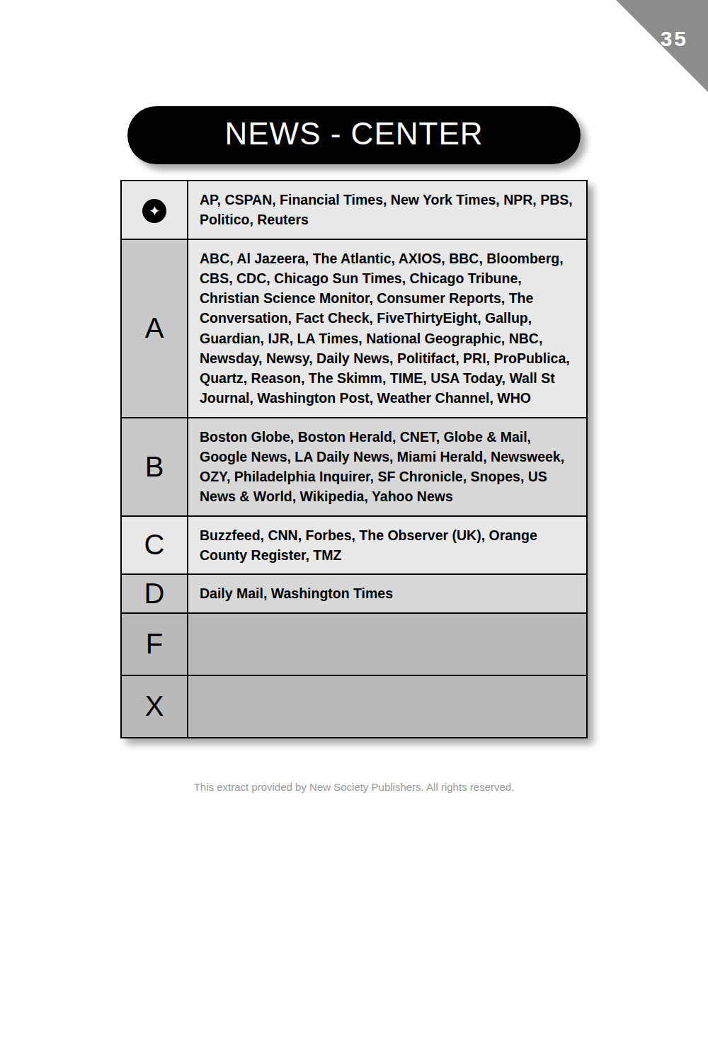35
NEWS - CENTER
| ✦ | AP, CSPAN, Financial Times, New York Times, NPR, PBS, Politico, Reuters |
| A | ABC, Al Jazeera, The Atlantic, AXIOS, BBC, Bloomberg, CBS, CDC, Chicago Sun Times, Chicago Tribune, Christian Science Monitor, Consumer Reports, The Conversation, Fact Check, FiveThirtyEight, Gallup, Guardian, IJR, LA Times, National Geographic, NBC, Newsday, Newsy, Daily News, Politifact, PRI, ProPublica, Quartz, Reason, The Skimm, TIME, USA Today, Wall St Journal, Washington Post, Weather Channel, WHO |
| B | Boston Globe, Boston Herald, CNET, Globe & Mail, Google News, LA Daily News, Miami Herald, Newsweek, OZY, Philadelphia Inquirer, SF Chronicle, Snopes, US News & World, Wikipedia, Yahoo News |
| C | Buzzfeed, CNN, Forbes, The Observer (UK), Orange County Register, TMZ |
| D | Daily Mail, Washington Times |
| F | |
| X | |
This extract provided by New Society Publishers. All rights reserved.